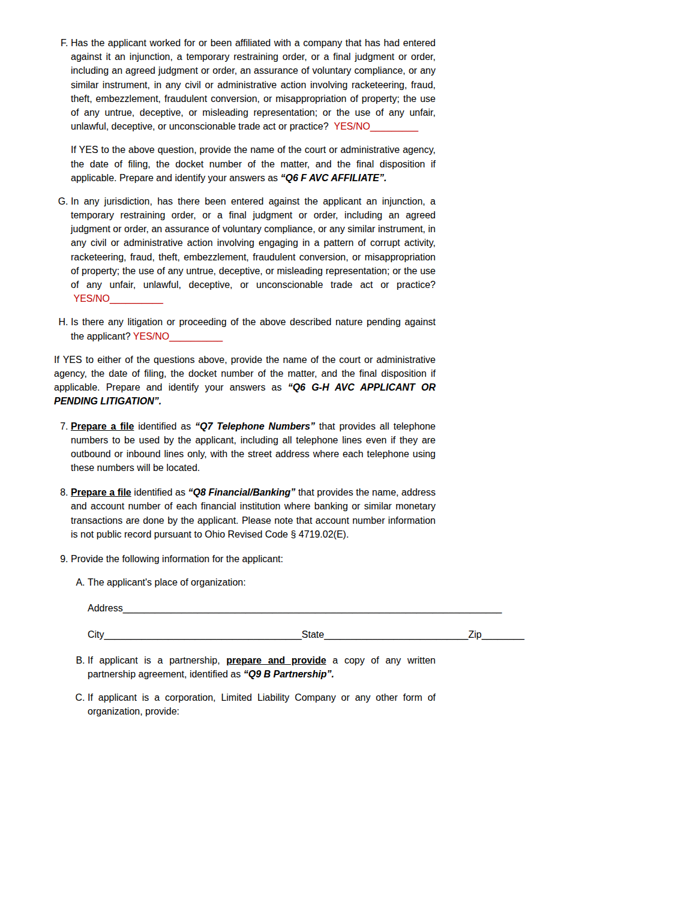Has the applicant worked for or been affiliated with a company that has had entered against it an injunction, a temporary restraining order, or a final judgment or order, including an agreed judgment or order, an assurance of voluntary compliance, or any similar instrument, in any civil or administrative action involving racketeering, fraud, theft, embezzlement, fraudulent conversion, or misappropriation of property; the use of any untrue, deceptive, or misleading representation; or the use of any unfair, unlawful, deceptive, or unconscionable trade act or practice? YES/NO_________
If YES to the above question, provide the name of the court or administrative agency, the date of filing, the docket number of the matter, and the final disposition if applicable. Prepare and identify your answers as “Q6 F AVC AFFILIATE”.
In any jurisdiction, has there been entered against the applicant an injunction, a temporary restraining order, or a final judgment or order, including an agreed judgment or order, an assurance of voluntary compliance, or any similar instrument, in any civil or administrative action involving engaging in a pattern of corrupt activity, racketeering, fraud, theft, embezzlement, fraudulent conversion, or misappropriation of property; the use of any untrue, deceptive, or misleading representation; or the use of any unfair, unlawful, deceptive, or unconscionable trade act or practice? YES/NO__________
Is there any litigation or proceeding of the above described nature pending against the applicant? YES/NO__________
If YES to either of the questions above, provide the name of the court or administrative agency, the date of filing, the docket number of the matter, and the final disposition if applicable. Prepare and identify your answers as “Q6 G-H AVC APPLICANT OR PENDING LITIGATION”.
Prepare a file identified as “Q7 Telephone Numbers” that provides all telephone numbers to be used by the applicant, including all telephone lines even if they are outbound or inbound lines only, with the street address where each telephone using these numbers will be located.
Prepare a file identified as “Q8 Financial/Banking” that provides the name, address and account number of each financial institution where banking or similar monetary transactions are done by the applicant. Please note that account number information is not public record pursuant to Ohio Revised Code § 4719.02(E).
Provide the following information for the applicant:
The applicant's place of organization:
Address_______________________________________________________________________
City_____________________________________State___________________________Zip________
If applicant is a partnership, prepare and provide a copy of any written partnership agreement, identified as “Q9 B Partnership”.
If applicant is a corporation, Limited Liability Company or any other form of organization, provide: